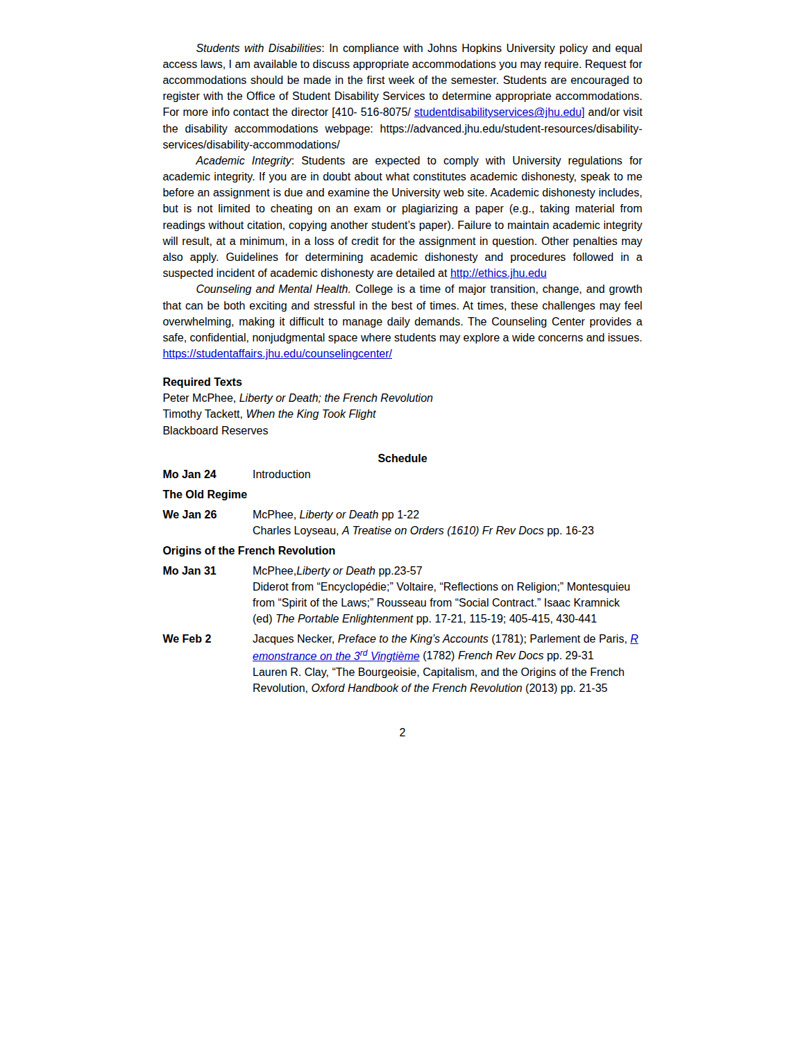Students with Disabilities: In compliance with Johns Hopkins University policy and equal access laws, I am available to discuss appropriate accommodations you may require. Request for accommodations should be made in the first week of the semester. Students are encouraged to register with the Office of Student Disability Services to determine appropriate accommodations. For more info contact the director [410- 516-8075/ studentdisabilityservices@jhu.edu] and/or visit the disability accommodations webpage: https://advanced.jhu.edu/student-resources/disability-services/disability-accommodations/
Academic Integrity: Students are expected to comply with University regulations for academic integrity. If you are in doubt about what constitutes academic dishonesty, speak to me before an assignment is due and examine the University web site. Academic dishonesty includes, but is not limited to cheating on an exam or plagiarizing a paper (e.g., taking material from readings without citation, copying another student’s paper). Failure to maintain academic integrity will result, at a minimum, in a loss of credit for the assignment in question. Other penalties may also apply. Guidelines for determining academic dishonesty and procedures followed in a suspected incident of academic dishonesty are detailed at http://ethics.jhu.edu
Counseling and Mental Health. College is a time of major transition, change, and growth that can be both exciting and stressful in the best of times. At times, these challenges may feel overwhelming, making it difficult to manage daily demands. The Counseling Center provides a safe, confidential, nonjudgmental space where students may explore a wide concerns and issues. https://studentaffairs.jhu.edu/counselingcenter/
Required Texts
Peter McPhee, Liberty or Death; the French Revolution
Timothy Tackett, When the King Took Flight
Blackboard Reserves
Schedule
| Mo Jan 24 | Introduction |
| The Old Regime |
| We Jan 26 | McPhee, Liberty or Death pp 1-22 Charles Loyseau, A Treatise on Orders (1610) Fr Rev Docs pp. 16-23 |
| Origins of the French Revolution |
| Mo Jan 31 | McPhee, Liberty or Death pp.23-57 Diderot from “Encyclopédie;” Voltaire, “Reflections on Religion;” Montesquieu from “Spirit of the Laws;” Rousseau from “Social Contract.” Isaac Kramnick (ed) The Portable Enlightenment pp. 17-21, 115-19; 405-415, 430-441 |
| We Feb 2 | Jacques Necker, Preface to the King’s Accounts (1781); Parlement de Paris, Remonstrance on the 3 rd Vingtième (1782) French Rev Docs pp. 29-31 Lauren R. Clay, “The Bourgeoisie, Capitalism, and the Origins of the French Revolution, Oxford Handbook of the French Revolution (2013) pp. 21-35 |
2